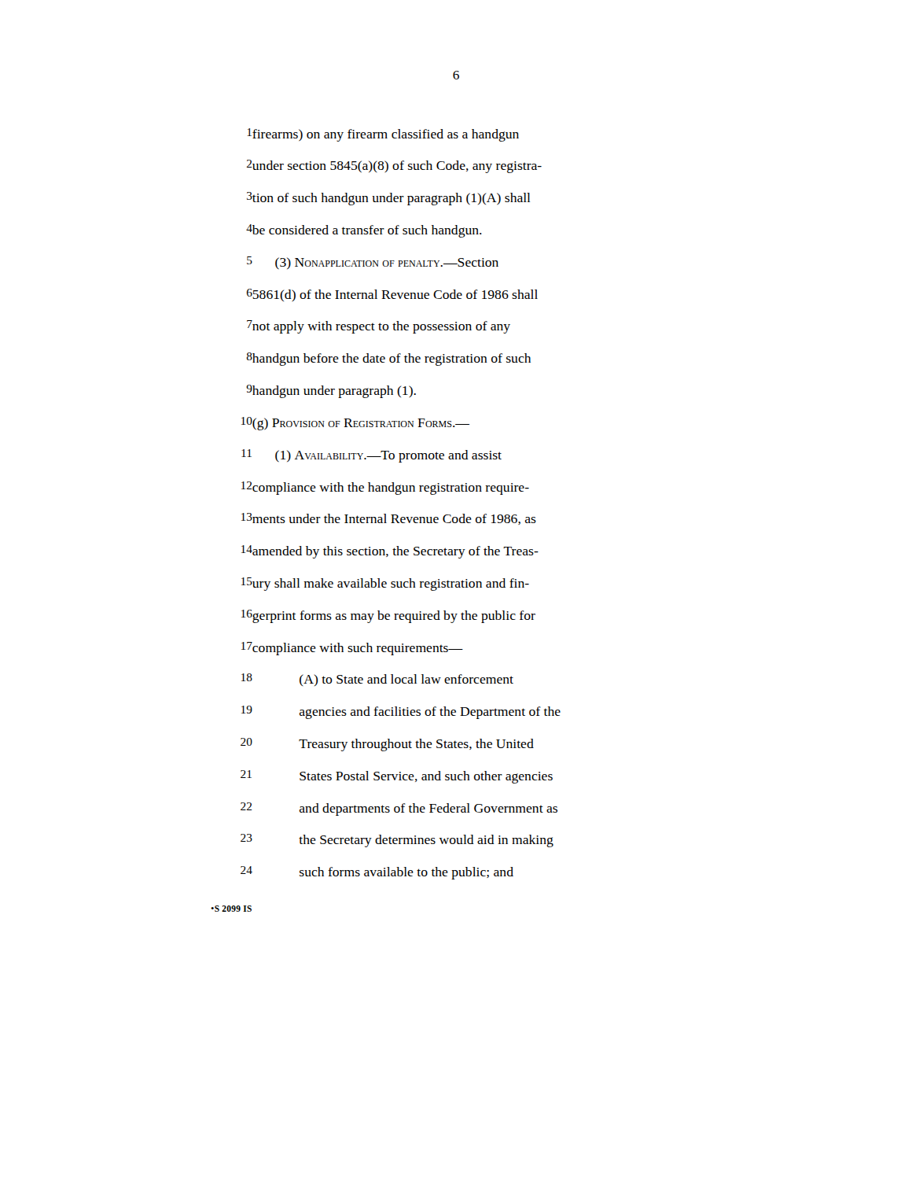6
| 1 | firearms) on any firearm classified as a handgun |
| 2 | under section 5845(a)(8) of such Code, any registra- |
| 3 | tion of such handgun under paragraph (1)(A) shall |
| 4 | be considered a transfer of such handgun. |
| 5 | (3) Nonapplication of penalty. —Section |
| 6 | 5861(d) of the Internal Revenue Code of 1986 shall |
| 7 | not apply with respect to the possession of any |
| 8 | handgun before the date of the registration of such |
| 9 | handgun under paragraph (1). |
| 10 | (g) Provision of Registration Forms. — |
| 11 | (1) Availability. —To promote and assist |
| 12 | compliance with the handgun registration require- |
| 13 | ments under the Internal Revenue Code of 1986, as |
| 14 | amended by this section, the Secretary of the Treas- |
| 15 | ury shall make available such registration and fin- |
| 16 | gerprint forms as may be required by the public for |
| 17 | compliance with such requirements— |
| 18 | (A) to State and local law enforcement |
| 19 | agencies and facilities of the Department of the |
| 20 | Treasury throughout the States, the United |
| 21 | States Postal Service, and such other agencies |
| 22 | and departments of the Federal Government as |
| 23 | the Secretary determines would aid in making |
| 24 | such forms available to the public; and |
•S 2099 IS